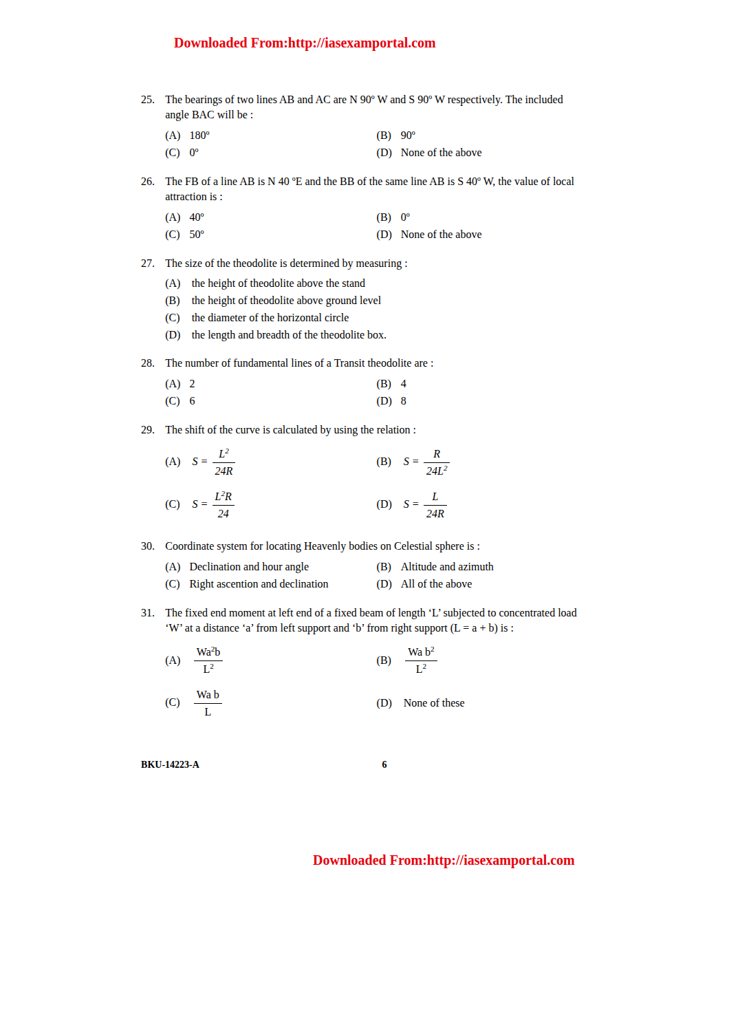Downloaded From:http://iasexamportal.com
25.
The bearings of two lines AB and AC are N 90º W and S 90º W respectively. The included angle BAC will be :
(A) 180º
(B) 90º
(C) 0º
(D) None of the above
26.
The FB of a line AB is N 40 ºE and the BB of the same line AB is S 40º W, the value of local attraction is :
(A) 40º
(B) 0º
(C) 50º
(D) None of the above
27.
The size of the theodolite is determined by measuring :
(A) the height of theodolite above the stand
(B) the height of theodolite above ground level
(C) the diameter of the horizontal circle
(D) the length and breadth of the theodolite box.
28.
The number of fundamental lines of a Transit theodolite are :
(A) 2
(B) 4
(C) 6
(D) 8
29.
The shift of the curve is calculated by using the relation :
(A) S = L2 24R
(B) S = R 24L2
(C) S = L2R 24
(D) S = L 24R
30.
Coordinate system for locating Heavenly bodies on Celestial sphere is :
(A) Declination and hour angle
(B) Altitude and azimuth
(C) Right ascention and declination
(D) All of the above
31.
The fixed end moment at left end of a fixed beam of length ‘L’ subjected to concentrated load ‘W’ at a distance ‘a’ from left support and ‘b’ from right support (L = a + b) is :
(A) Wa2b L2
(B) Wa b2 L2
(C) Wa b L
(D) None of these
BKU-14223-A 6
Downloaded From:http://iasexamportal.com